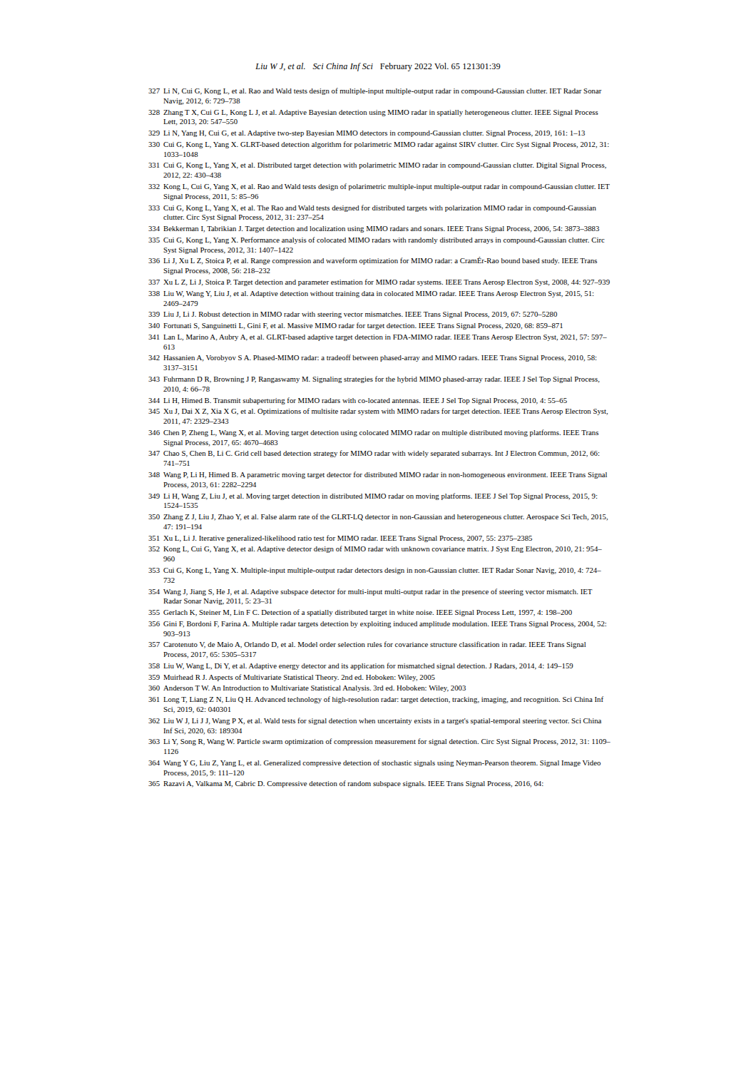Liu W J, et al. Sci China Inf Sci February 2022 Vol. 65 121301:39
327 Li N, Cui G, Kong L, et al. Rao and Wald tests design of multiple-input multiple-output radar in compound-Gaussian clutter. IET Radar Sonar Navig, 2012, 6: 729–738
328 Zhang T X, Cui G L, Kong L J, et al. Adaptive Bayesian detection using MIMO radar in spatially heterogeneous clutter. IEEE Signal Process Lett, 2013, 20: 547–550
329 Li N, Yang H, Cui G, et al. Adaptive two-step Bayesian MIMO detectors in compound-Gaussian clutter. Signal Process, 2019, 161: 1–13
330 Cui G, Kong L, Yang X. GLRT-based detection algorithm for polarimetric MIMO radar against SIRV clutter. Circ Syst Signal Process, 2012, 31: 1033–1048
331 Cui G, Kong L, Yang X, et al. Distributed target detection with polarimetric MIMO radar in compound-Gaussian clutter. Digital Signal Process, 2012, 22: 430–438
332 Kong L, Cui G, Yang X, et al. Rao and Wald tests design of polarimetric multiple-input multiple-output radar in compound-Gaussian clutter. IET Signal Process, 2011, 5: 85–96
333 Cui G, Kong L, Yang X, et al. The Rao and Wald tests designed for distributed targets with polarization MIMO radar in compound-Gaussian clutter. Circ Syst Signal Process, 2012, 31: 237–254
334 Bekkerman I, Tabrikian J. Target detection and localization using MIMO radars and sonars. IEEE Trans Signal Process, 2006, 54: 3873–3883
335 Cui G, Kong L, Yang X. Performance analysis of colocated MIMO radars with randomly distributed arrays in compound-Gaussian clutter. Circ Syst Signal Process, 2012, 31: 1407–1422
336 Li J, Xu L Z, Stoica P, et al. Range compression and waveform optimization for MIMO radar: a CramÉr-Rao bound based study. IEEE Trans Signal Process, 2008, 56: 218–232
337 Xu L Z, Li J, Stoica P. Target detection and parameter estimation for MIMO radar systems. IEEE Trans Aerosp Electron Syst, 2008, 44: 927–939
338 Liu W, Wang Y, Liu J, et al. Adaptive detection without training data in colocated MIMO radar. IEEE Trans Aerosp Electron Syst, 2015, 51: 2469–2479
339 Liu J, Li J. Robust detection in MIMO radar with steering vector mismatches. IEEE Trans Signal Process, 2019, 67: 5270–5280
340 Fortunati S, Sanguinetti L, Gini F, et al. Massive MIMO radar for target detection. IEEE Trans Signal Process, 2020, 68: 859–871
341 Lan L, Marino A, Aubry A, et al. GLRT-based adaptive target detection in FDA-MIMO radar. IEEE Trans Aerosp Electron Syst, 2021, 57: 597–613
342 Hassanien A, Vorobyov S A. Phased-MIMO radar: a tradeoff between phased-array and MIMO radars. IEEE Trans Signal Process, 2010, 58: 3137–3151
343 Fuhrmann D R, Browning J P, Rangaswamy M. Signaling strategies for the hybrid MIMO phased-array radar. IEEE J Sel Top Signal Process, 2010, 4: 66–78
344 Li H, Himed B. Transmit subaperturing for MIMO radars with co-located antennas. IEEE J Sel Top Signal Process, 2010, 4: 55–65
345 Xu J, Dai X Z, Xia X G, et al. Optimizations of multisite radar system with MIMO radars for target detection. IEEE Trans Aerosp Electron Syst, 2011, 47: 2329–2343
346 Chen P, Zheng L, Wang X, et al. Moving target detection using colocated MIMO radar on multiple distributed moving platforms. IEEE Trans Signal Process, 2017, 65: 4670–4683
347 Chao S, Chen B, Li C. Grid cell based detection strategy for MIMO radar with widely separated subarrays. Int J Electron Commun, 2012, 66: 741–751
348 Wang P, Li H, Himed B. A parametric moving target detector for distributed MIMO radar in non-homogeneous environment. IEEE Trans Signal Process, 2013, 61: 2282–2294
349 Li H, Wang Z, Liu J, et al. Moving target detection in distributed MIMO radar on moving platforms. IEEE J Sel Top Signal Process, 2015, 9: 1524–1535
350 Zhang Z J, Liu J, Zhao Y, et al. False alarm rate of the GLRT-LQ detector in non-Gaussian and heterogeneous clutter. Aerospace Sci Tech, 2015, 47: 191–194
351 Xu L, Li J. Iterative generalized-likelihood ratio test for MIMO radar. IEEE Trans Signal Process, 2007, 55: 2375–2385
352 Kong L, Cui G, Yang X, et al. Adaptive detector design of MIMO radar with unknown covariance matrix. J Syst Eng Electron, 2010, 21: 954–960
353 Cui G, Kong L, Yang X. Multiple-input multiple-output radar detectors design in non-Gaussian clutter. IET Radar Sonar Navig, 2010, 4: 724–732
354 Wang J, Jiang S, He J, et al. Adaptive subspace detector for multi-input multi-output radar in the presence of steering vector mismatch. IET Radar Sonar Navig, 2011, 5: 23–31
355 Gerlach K, Steiner M, Lin F C. Detection of a spatially distributed target in white noise. IEEE Signal Process Lett, 1997, 4: 198–200
356 Gini F, Bordoni F, Farina A. Multiple radar targets detection by exploiting induced amplitude modulation. IEEE Trans Signal Process, 2004, 52: 903–913
357 Carotenuto V, de Maio A, Orlando D, et al. Model order selection rules for covariance structure classification in radar. IEEE Trans Signal Process, 2017, 65: 5305–5317
358 Liu W, Wang L, Di Y, et al. Adaptive energy detector and its application for mismatched signal detection. J Radars, 2014, 4: 149–159
359 Muirhead R J. Aspects of Multivariate Statistical Theory. 2nd ed. Hoboken: Wiley, 2005
360 Anderson T W. An Introduction to Multivariate Statistical Analysis. 3rd ed. Hoboken: Wiley, 2003
361 Long T, Liang Z N, Liu Q H. Advanced technology of high-resolution radar: target detection, tracking, imaging, and recognition. Sci China Inf Sci, 2019, 62: 040301
362 Liu W J, Li J J, Wang P X, et al. Wald tests for signal detection when uncertainty exists in a target's spatial-temporal steering vector. Sci China Inf Sci, 2020, 63: 189304
363 Li Y, Song R, Wang W. Particle swarm optimization of compression measurement for signal detection. Circ Syst Signal Process, 2012, 31: 1109–1126
364 Wang Y G, Liu Z, Yang L, et al. Generalized compressive detection of stochastic signals using Neyman-Pearson theorem. Signal Image Video Process, 2015, 9: 111–120
365 Razavi A, Valkama M, Cabric D. Compressive detection of random subspace signals. IEEE Trans Signal Process, 2016, 64: